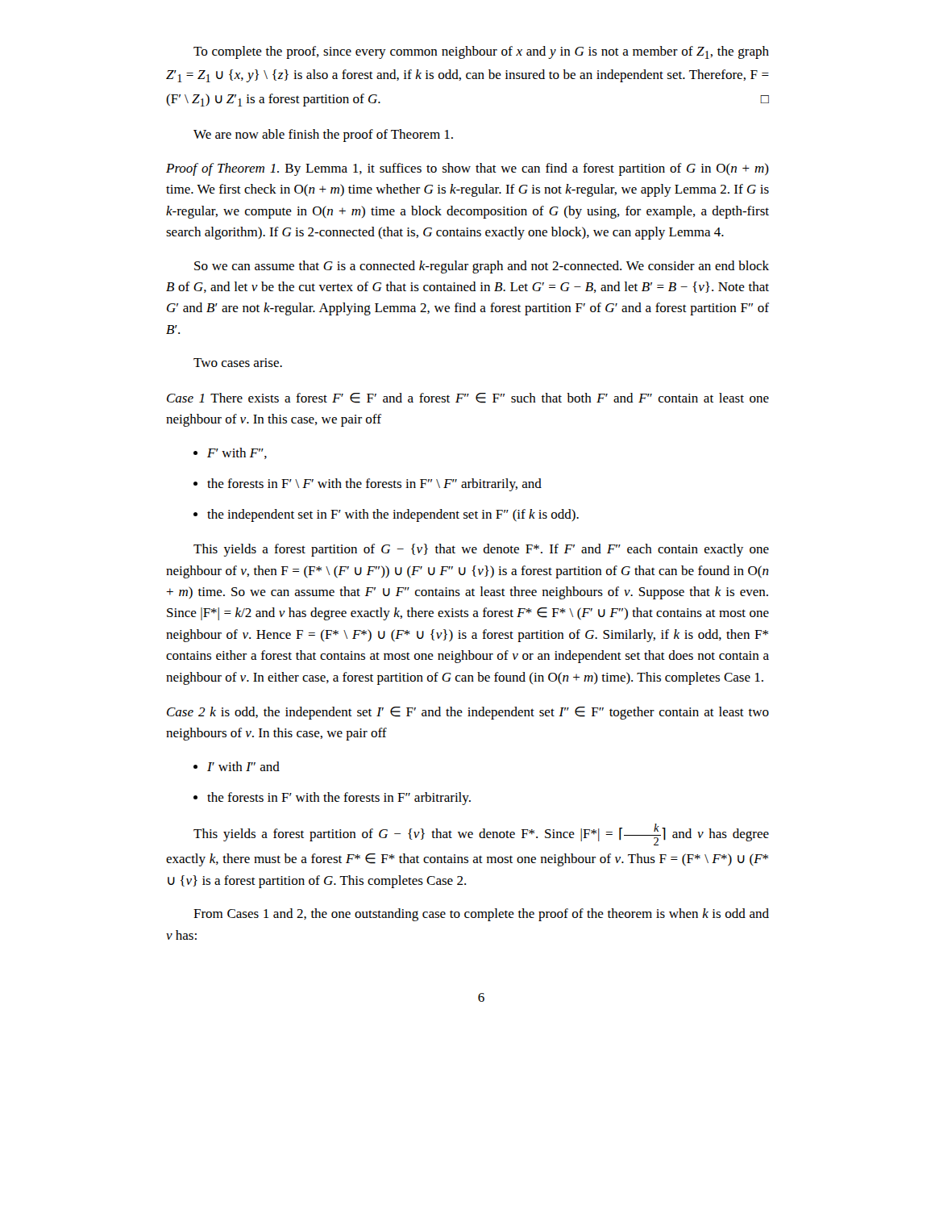To complete the proof, since every common neighbour of x and y in G is not a member of Z1, the graph Z′1 = Z1 ∪ {x, y} \ {z} is also a forest and, if k is odd, can be insured to be an independent set. Therefore, F = (F′ \ Z1) ∪ Z′1 is a forest partition of G. □
We are now able finish the proof of Theorem 1.
Proof of Theorem 1. By Lemma 1, it suffices to show that we can find a forest partition of G in O(n + m) time. We first check in O(n + m) time whether G is k-regular. If G is not k-regular, we apply Lemma 2. If G is k-regular, we compute in O(n + m) time a block decomposition of G (by using, for example, a depth-first search algorithm). If G is 2-connected (that is, G contains exactly one block), we can apply Lemma 4.
So we can assume that G is a connected k-regular graph and not 2-connected. We consider an end block B of G, and let v be the cut vertex of G that is contained in B. Let G′ = G − B, and let B′ = B − {v}. Note that G′ and B′ are not k-regular. Applying Lemma 2, we find a forest partition F′ of G′ and a forest partition F″ of B′.
Two cases arise.
Case 1 There exists a forest F′ ∈ F′ and a forest F″ ∈ F″ such that both F′ and F″ contain at least one neighbour of v. In this case, we pair off
F′ with F″,
the forests in F′ \ F′ with the forests in F″ \ F″ arbitrarily, and
the independent set in F′ with the independent set in F″ (if k is odd).
This yields a forest partition of G − {v} that we denote F*. If F′ and F″ each contain exactly one neighbour of v, then F = (F* \ (F′ ∪ F″)) ∪ (F′ ∪ F″ ∪ {v}) is a forest partition of G that can be found in O(n + m) time. So we can assume that F′ ∪ F″ contains at least three neighbours of v. Suppose that k is even. Since |F*| = k/2 and v has degree exactly k, there exists a forest F* ∈ F* \ (F′ ∪ F″) that contains at most one neighbour of v. Hence F = (F* \ F*) ∪ (F* ∪ {v}) is a forest partition of G. Similarly, if k is odd, then F* contains either a forest that contains at most one neighbour of v or an independent set that does not contain a neighbour of v. In either case, a forest partition of G can be found (in O(n + m) time). This completes Case 1.
Case 2 k is odd, the independent set I′ ∈ F′ and the independent set I″ ∈ F″ together contain at least two neighbours of v. In this case, we pair off
I′ with I″ and
the forests in F′ with the forests in F″ arbitrarily.
This yields a forest partition of G − {v} that we denote F*. Since |F*| = ⌈k 2⌉ and v has degree exactly k, there must be a forest F* ∈ F* that contains at most one neighbour of v. Thus F = (F* \ F*) ∪ (F* ∪ {v} is a forest partition of G. This completes Case 2.
From Cases 1 and 2, the one outstanding case to complete the proof of the theorem is when k is odd and v has:
6